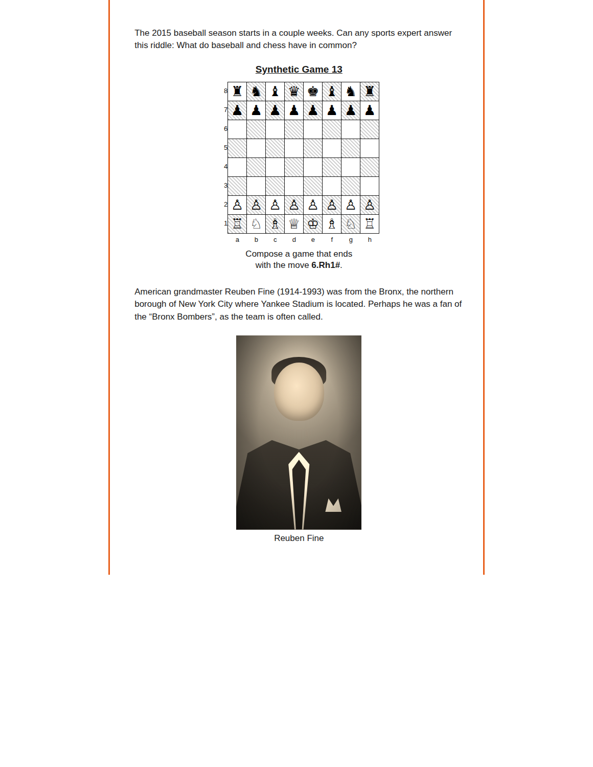The 2015 baseball season starts in a couple weeks. Can any sports expert answer this riddle: What do baseball and chess have in common?
Synthetic Game 13
| 8 | ♜ | ♞ | ♝ | ♛ | ♚ | ♝ | ♞ | ♜ |
| 7 | ♟ | ♟ | ♟ | ♟ | ♟ | ♟ | ♟ | ♟ |
| 6 | | | | | | | | |
| 5 | | | | | | | | |
| 4 | | | | | | | | |
| 3 | | | | | | | | |
| 2 | ♙ | ♙ | ♙ | ♙ | ♙ | ♙ | ♙ | ♙ |
| 1 | ♖ | ♘ | ♗ | ♕ | ♔ | ♗ | ♘ | ♖ |
| | a | b | c | d | e | f | g | h |
Compose a game that ends
with the move 6.Rh1#.
American grandmaster Reuben Fine (1914-1993) was from the Bronx, the northern borough of New York City where Yankee Stadium is located. Perhaps he was a fan of the “Bronx Bombers”, as the team is often called.
Reuben Fine